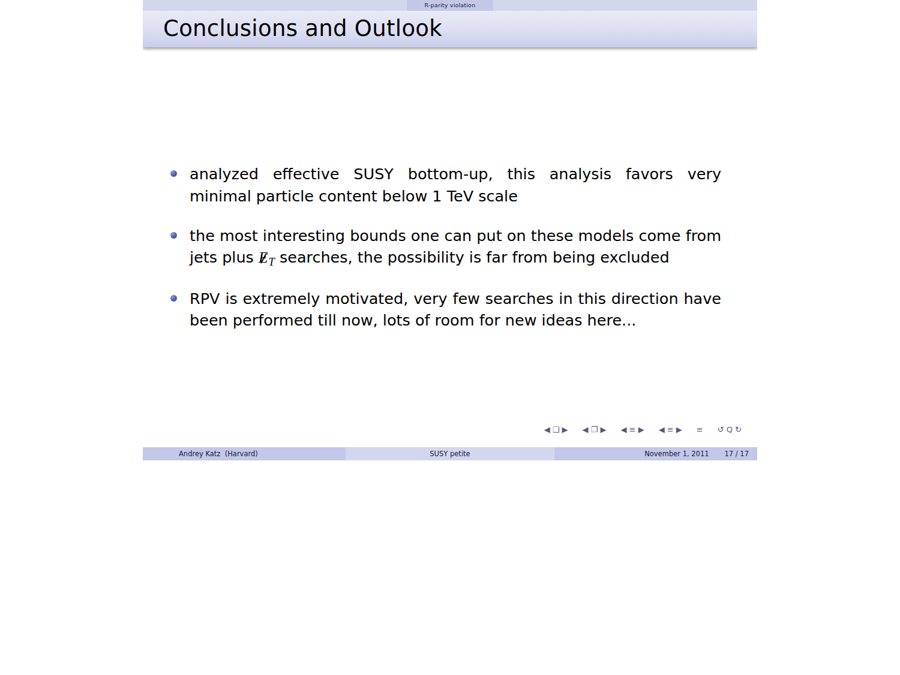R-parity violation
Conclusions and Outlook
analyzed effective SUSY bottom-up, this analysis favors very minimal particle content below 1 TeV scale
the most interesting bounds one can put on these models come from jets plus ET searches, the possibility is far from being excluded
RPV is extremely motivated, very few searches in this direction have been performed till now, lots of room for new ideas here...
◀ ❑ ▶ ◀ ❐ ▶ ◀ ≡ ▶ ◀ ≡ ▶ ≡ ↺ Q ↻
Andrey Katz (Harvard)
SUSY petite
November 1, 201117 / 17